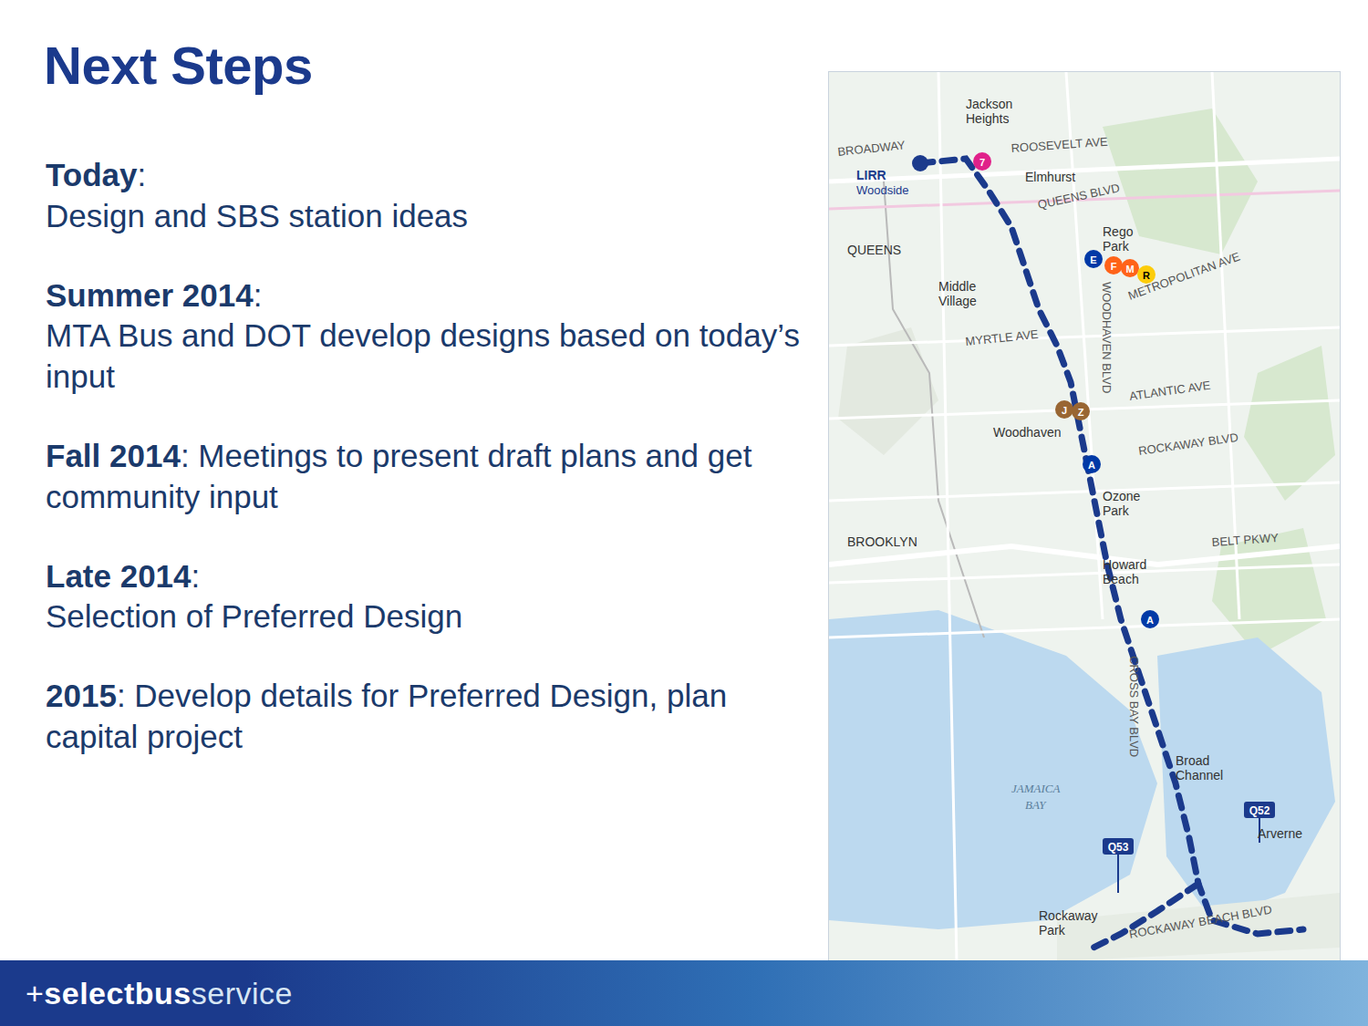Next Steps
Today:
Design and SBS station ideas
Summer 2014:
MTA Bus and DOT develop designs based on today’s input
Fall 2014: Meetings to present draft plans and get community input
Late 2014:
Selection of Preferred Design
2015: Develop details for Preferred Design, plan capital project
JAMAICA BAY 7 E F M R J Z A A Q52 Q53 Jackson Heights LIRR Woodside Elmhurst QUEENS Rego Park Middle Village Woodhaven Ozone Park BROOKLYN Howard Beach Broad Channel Arverne Rockaway Park BROADWAY ROOSEVELT AVE QUEENS BLVD METROPOLITAN AVE MYRTLE AVE ATLANTIC AVE ROCKAWAY BLVD BELT PKWY WOODHAVEN BLVD CROSS BAY BLVD ROCKAWAY BEACH BLVD
+select bus service